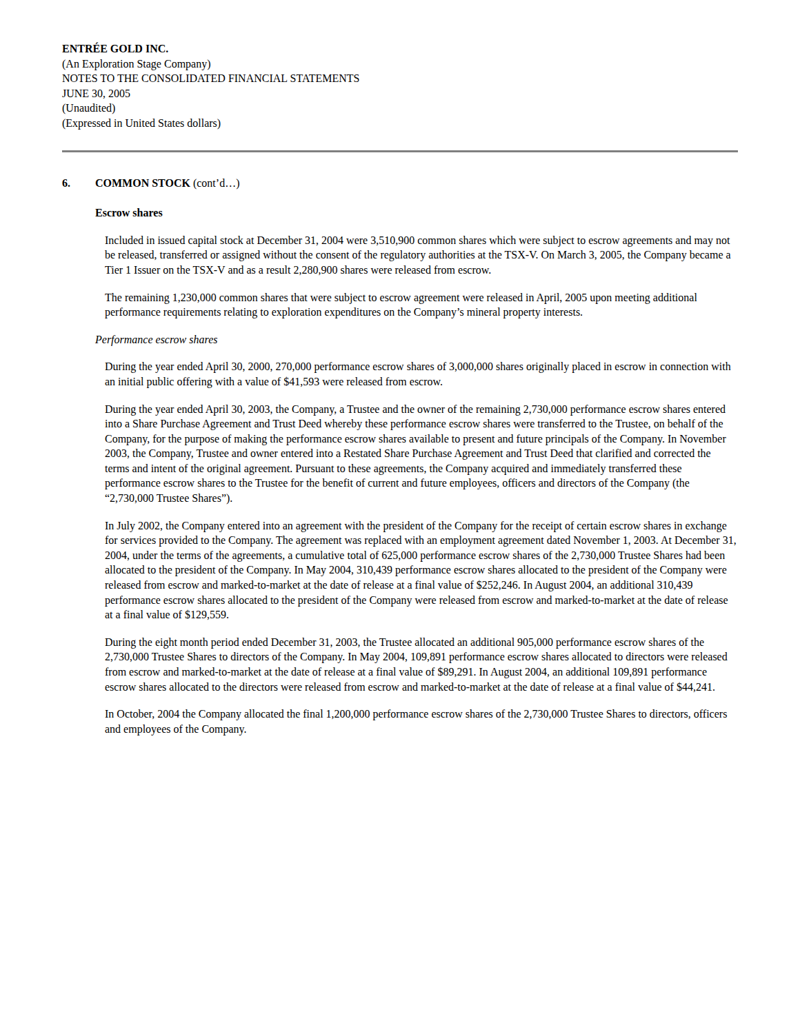ENTRÉE GOLD INC.
(An Exploration Stage Company)
NOTES TO THE CONSOLIDATED FINANCIAL STATEMENTS
JUNE 30, 2005
(Unaudited)
(Expressed in United States dollars)
6.
COMMON STOCK (cont’d…)
Escrow shares
Included in issued capital stock at December 31, 2004 were 3,510,900 common shares which were subject to escrow agreements and may not be released, transferred or assigned without the consent of the regulatory authorities at the TSX-V. On March 3, 2005, the Company became a Tier 1 Issuer on the TSX-V and as a result 2,280,900 shares were released from escrow.
The remaining 1,230,000 common shares that were subject to escrow agreement were released in April, 2005 upon meeting additional performance requirements relating to exploration expenditures on the Company’s mineral property interests.
Performance escrow shares
During the year ended April 30, 2000, 270,000 performance escrow shares of 3,000,000 shares originally placed in escrow in connection with an initial public offering with a value of $41,593 were released from escrow.
During the year ended April 30, 2003, the Company, a Trustee and the owner of the remaining 2,730,000 performance escrow shares entered into a Share Purchase Agreement and Trust Deed whereby these performance escrow shares were transferred to the Trustee, on behalf of the Company, for the purpose of making the performance escrow shares available to present and future principals of the Company. In November 2003, the Company, Trustee and owner entered into a Restated Share Purchase Agreement and Trust Deed that clarified and corrected the terms and intent of the original agreement. Pursuant to these agreements, the Company acquired and immediately transferred these performance escrow shares to the Trustee for the benefit of current and future employees, officers and directors of the Company (the “2,730,000 Trustee Shares”).
In July 2002, the Company entered into an agreement with the president of the Company for the receipt of certain escrow shares in exchange for services provided to the Company. The agreement was replaced with an employment agreement dated November 1, 2003. At December 31, 2004, under the terms of the agreements, a cumulative total of 625,000 performance escrow shares of the 2,730,000 Trustee Shares had been allocated to the president of the Company. In May 2004, 310,439 performance escrow shares allocated to the president of the Company were released from escrow and marked-to-market at the date of release at a final value of $252,246. In August 2004, an additional 310,439 performance escrow shares allocated to the president of the Company were released from escrow and marked-to-market at the date of release at a final value of $129,559.
During the eight month period ended December 31, 2003, the Trustee allocated an additional 905,000 performance escrow shares of the 2,730,000 Trustee Shares to directors of the Company. In May 2004, 109,891 performance escrow shares allocated to directors were released from escrow and marked-to-market at the date of release at a final value of $89,291. In August 2004, an additional 109,891 performance escrow shares allocated to the directors were released from escrow and marked-to-market at the date of release at a final value of $44,241.
In October, 2004 the Company allocated the final 1,200,000 performance escrow shares of the 2,730,000 Trustee Shares to directors, officers and employees of the Company.